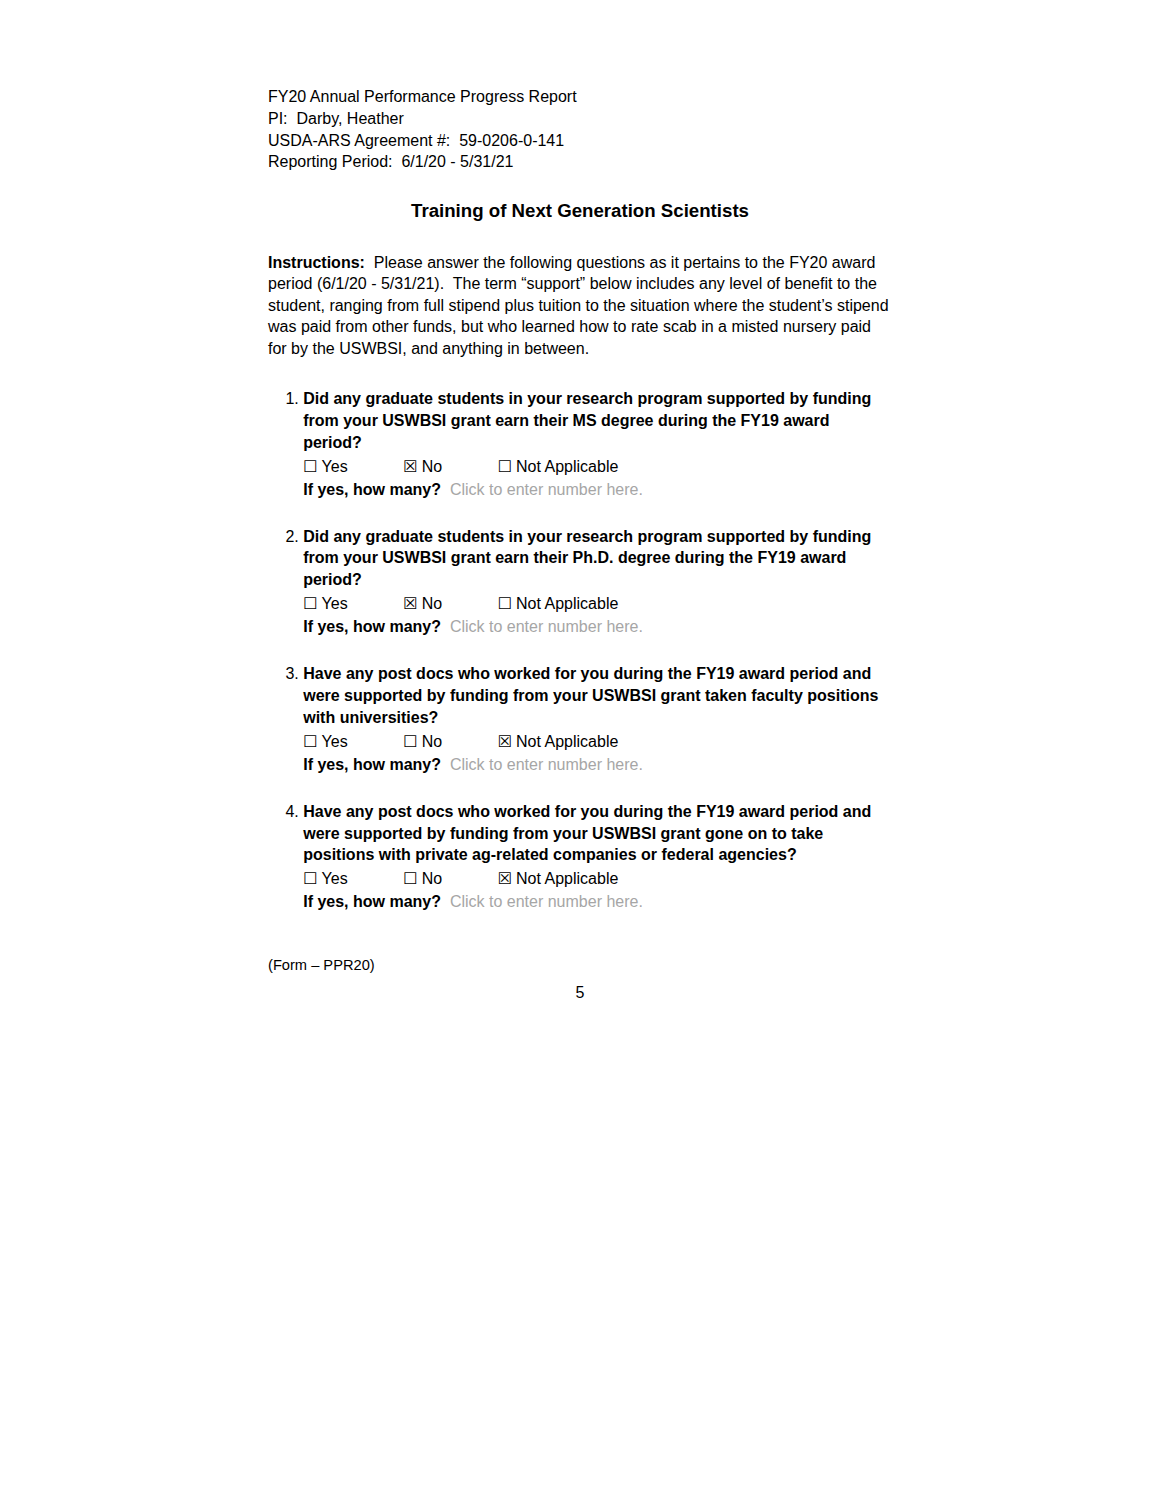FY20 Annual Performance Progress Report
PI: Darby, Heather
USDA-ARS Agreement #: 59-0206-0-141
Reporting Period: 6/1/20 - 5/31/21
Training of Next Generation Scientists
Instructions: Please answer the following questions as it pertains to the FY20 award period (6/1/20 - 5/31/21). The term “support” below includes any level of benefit to the student, ranging from full stipend plus tuition to the situation where the student’s stipend was paid from other funds, but who learned how to rate scab in a misted nursery paid for by the USWBSI, and anything in between.
Did any graduate students in your research program supported by funding from your USWBSI grant earn their MS degree during the FY19 award period?
☐Yes ☒No ☐Not Applicable
If yes, how many? Click to enter number here.
Did any graduate students in your research program supported by funding from your USWBSI grant earn their Ph.D. degree during the FY19 award period?
☐Yes ☒No ☐Not Applicable
If yes, how many? Click to enter number here.
Have any post docs who worked for you during the FY19 award period and were supported by funding from your USWBSI grant taken faculty positions with universities?
☐Yes ☐No ☒Not Applicable
If yes, how many? Click to enter number here.
Have any post docs who worked for you during the FY19 award period and were supported by funding from your USWBSI grant gone on to take positions with private ag-related companies or federal agencies?
☐Yes ☐No ☒Not Applicable
If yes, how many? Click to enter number here.
(Form – PPR20)
5